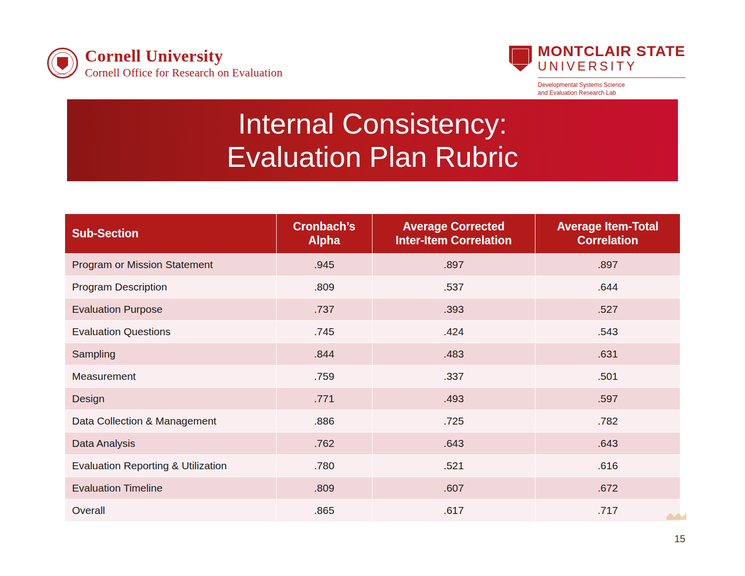FOUNDED A.D. 1865
Cornell University
Cornell Office for Research on Evaluation
MONTCLAIR STATE
UNIVERSITY
Developmental Systems Science
and Evaluation Research Lab
Internal Consistency:
Evaluation Plan Rubric
| Sub-Section | Cronbach’s Alpha | Average Corrected Inter-Item Correlation | Average Item-Total Correlation |
| --- | --- | --- | --- |
| Program or Mission Statement | .945 | .897 | .897 |
| Program Description | .809 | .537 | .644 |
| Evaluation Purpose | .737 | .393 | .527 |
| Evaluation Questions | .745 | .424 | .543 |
| Sampling | .844 | .483 | .631 |
| Measurement | .759 | .337 | .501 |
| Design | .771 | .493 | .597 |
| Data Collection & Management | .886 | .725 | .782 |
| Data Analysis | .762 | .643 | .643 |
| Evaluation Reporting & Utilization | .780 | .521 | .616 |
| Evaluation Timeline | .809 | .607 | .672 |
| Overall | .865 | .617 | .717 |
15